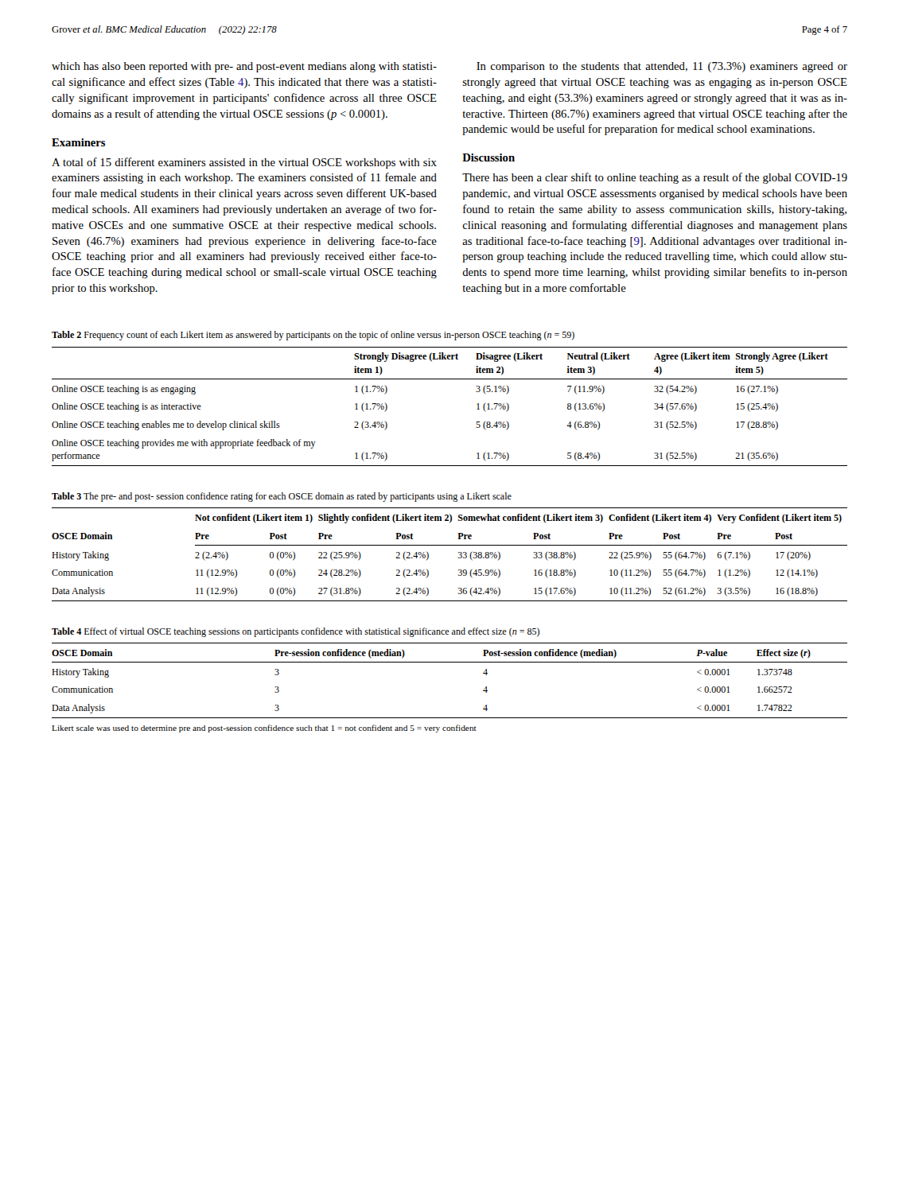Grover et al. BMC Medical Education (2022) 22:178
Page 4 of 7
which has also been reported with pre- and post-event medians along with statistical significance and effect sizes (Table 4). This indicated that there was a statistically significant improvement in participants' confidence across all three OSCE domains as a result of attending the virtual OSCE sessions (p < 0.0001).
Examiners
A total of 15 different examiners assisted in the virtual OSCE workshops with six examiners assisting in each workshop. The examiners consisted of 11 female and four male medical students in their clinical years across seven different UK-based medical schools. All examiners had previously undertaken an average of two formative OSCEs and one summative OSCE at their respective medical schools. Seven (46.7%) examiners had previous experience in delivering face-to-face OSCE teaching prior and all examiners had previously received either face-to-face OSCE teaching during medical school or small-scale virtual OSCE teaching prior to this workshop.
In comparison to the students that attended, 11 (73.3%) examiners agreed or strongly agreed that virtual OSCE teaching was as engaging as in-person OSCE teaching, and eight (53.3%) examiners agreed or strongly agreed that it was as interactive. Thirteen (86.7%) examiners agreed that virtual OSCE teaching after the pandemic would be useful for preparation for medical school examinations.
Discussion
There has been a clear shift to online teaching as a result of the global COVID-19 pandemic, and virtual OSCE assessments organised by medical schools have been found to retain the same ability to assess communication skills, history-taking, clinical reasoning and formulating differential diagnoses and management plans as traditional face-to-face teaching [9]. Additional advantages over traditional in-person group teaching include the reduced travelling time, which could allow students to spend more time learning, whilst providing similar benefits to in-person teaching but in a more comfortable
Table 2 Frequency count of each Likert item as answered by participants on the topic of online versus in-person OSCE teaching ( n = 59)
| | Strongly Disagree (Likert item 1) | Disagree (Likert item 2) | Neutral (Likert item 3) | Agree (Likert item 4) | Strongly Agree (Likert item 5) |
| --- | --- | --- | --- | --- | --- |
| Online OSCE teaching is as engaging | 1 (1.7%) | 3 (5.1%) | 7 (11.9%) | 32 (54.2%) | 16 (27.1%) |
| Online OSCE teaching is as interactive | 1 (1.7%) | 1 (1.7%) | 8 (13.6%) | 34 (57.6%) | 15 (25.4%) |
| Online OSCE teaching enables me to develop clinical skills | 2 (3.4%) | 5 (8.4%) | 4 (6.8%) | 31 (52.5%) | 17 (28.8%) |
| Online OSCE teaching provides me with appropriate feedback of my performance | 1 (1.7%) | 1 (1.7%) | 5 (8.4%) | 31 (52.5%) | 21 (35.6%) |
Table 3 The pre- and post- session confidence rating for each OSCE domain as rated by participants using a Likert scale
| OSCE Domain | Not confident (Likert item 1) | Slightly confident (Likert item 2) | Somewhat confident (Likert item 3) | Confident (Likert item 4) | Very Confident (Likert item 5) |
| --- | --- | --- | --- | --- | --- |
| Pre | Post | Pre | Post | Pre | Post | Pre | Post | Pre | Post |
| History Taking | 2 (2.4%) | 0 (0%) | 22 (25.9%) | 2 (2.4%) | 33 (38.8%) | 33 (38.8%) | 22 (25.9%) | 55 (64.7%) | 6 (7.1%) | 17 (20%) |
| Communication | 11 (12.9%) | 0 (0%) | 24 (28.2%) | 2 (2.4%) | 39 (45.9%) | 16 (18.8%) | 10 (11.2%) | 55 (64.7%) | 1 (1.2%) | 12 (14.1%) |
| Data Analysis | 11 (12.9%) | 0 (0%) | 27 (31.8%) | 2 (2.4%) | 36 (42.4%) | 15 (17.6%) | 10 (11.2%) | 52 (61.2%) | 3 (3.5%) | 16 (18.8%) |
Table 4 Effect of virtual OSCE teaching sessions on participants confidence with statistical significance and effect size ( n = 85)
| OSCE Domain | Pre-session confidence (median) | Post-session confidence (median) | P -value | Effect size ( r ) |
| --- | --- | --- | --- | --- |
| History Taking | 3 | 4 | < 0.0001 | 1.373748 |
| Communication | 3 | 4 | < 0.0001 | 1.662572 |
| Data Analysis | 3 | 4 | < 0.0001 | 1.747822 |
Likert scale was used to determine pre and post-session confidence such that 1 = not confident and 5 = very confident